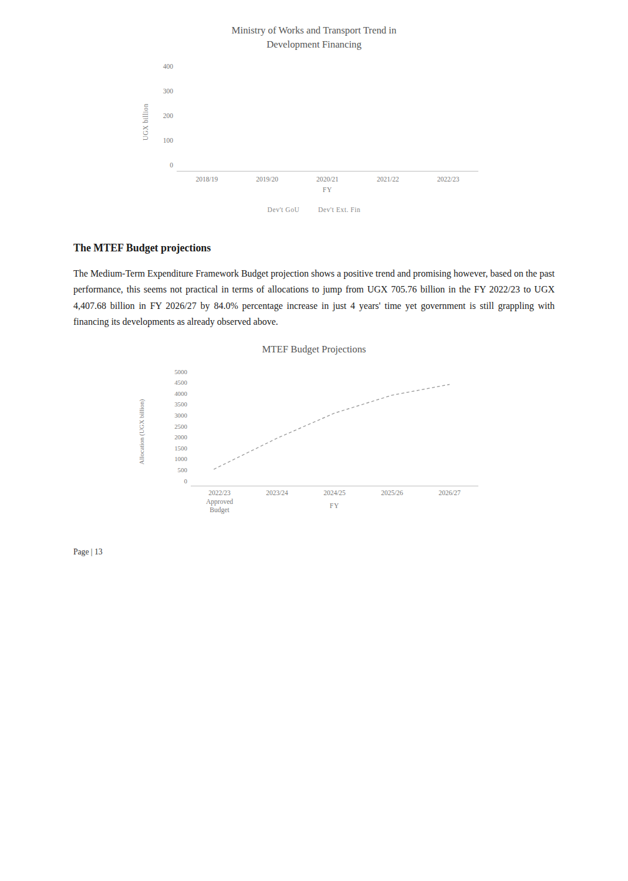Ministry of Works and Transport Trend in
Development Financing
UGX billion 400 300 200 100 0
2018/19 2019/20 2020/21 2021/22 2022/23
FY
Dev't GoU Dev't Ext. Fin
The MTEF Budget projections
The Medium-Term Expenditure Framework Budget projection shows a positive trend and promising however, based on the past performance, this seems not practical in terms of allocations to jump from UGX 705.76 billion in the FY 2022/23 to UGX 4,407.68 billion in FY 2026/27 by 84.0% percentage increase in just 4 years' time yet government is still grappling with financing its developments as already observed above.
MTEF Budget Projections
Allocation (UGX billion) 5000 4500 4000 3500 3000 2500 2000 1500 1000 500 0
2022/23
Approved
Budget
2023/24
2024/25
2025/26
2026/27
FY
Page | 13